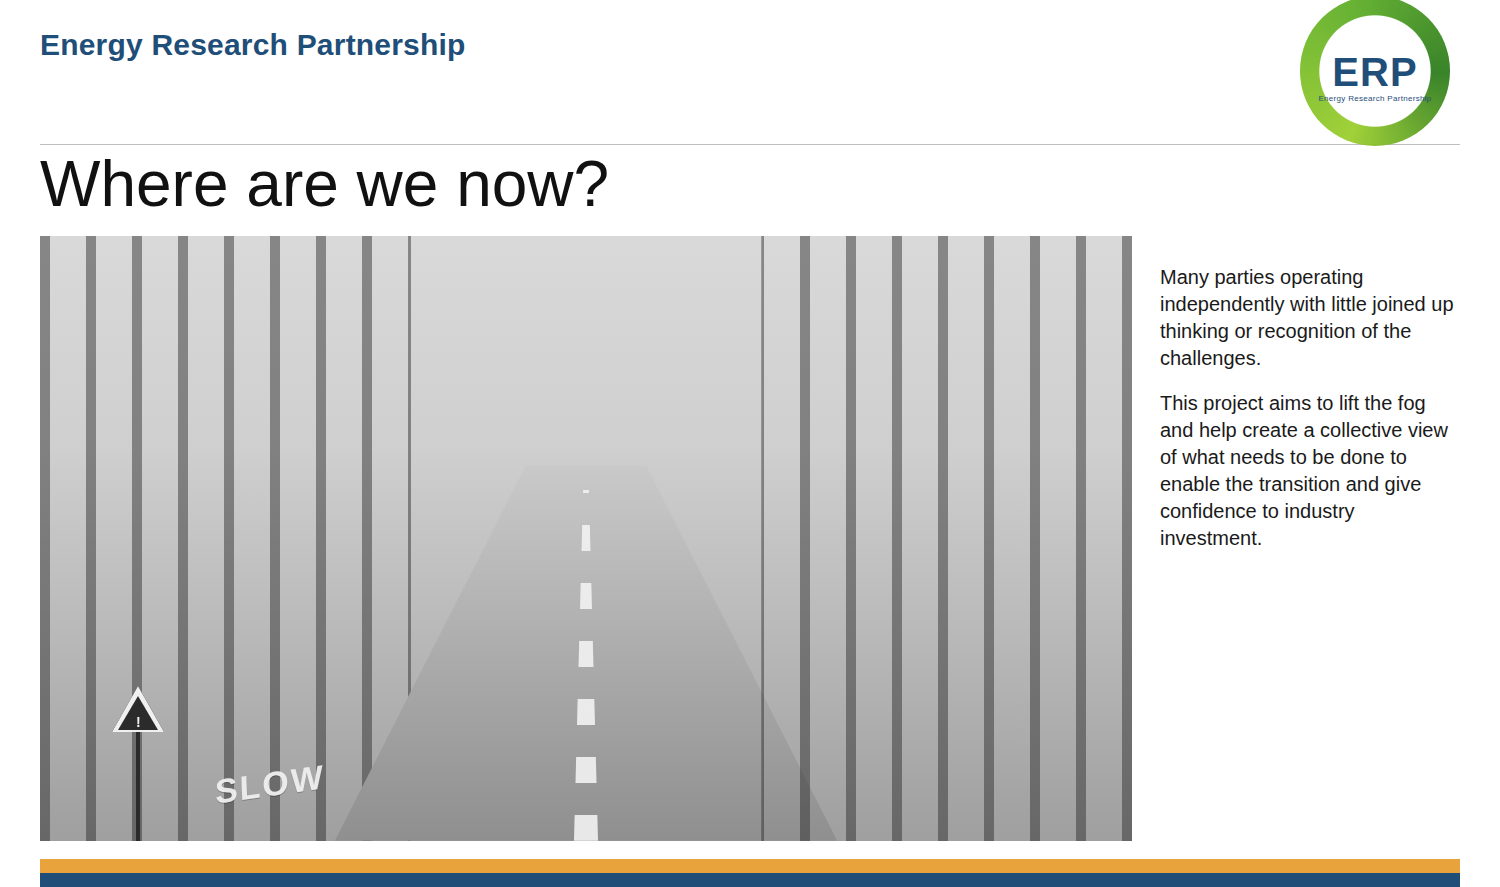Energy Research Partnership
ERP
Energy Research Partnership
Where are we now?
!
SLOW
Foggy road disappearing into mist between rows of trees.
Many parties operating independently with little joined up thinking or recognition of the challenges.
This project aims to lift the fog and help create a collective view of what needs to be done to enable the transition and give confidence to industry investment.